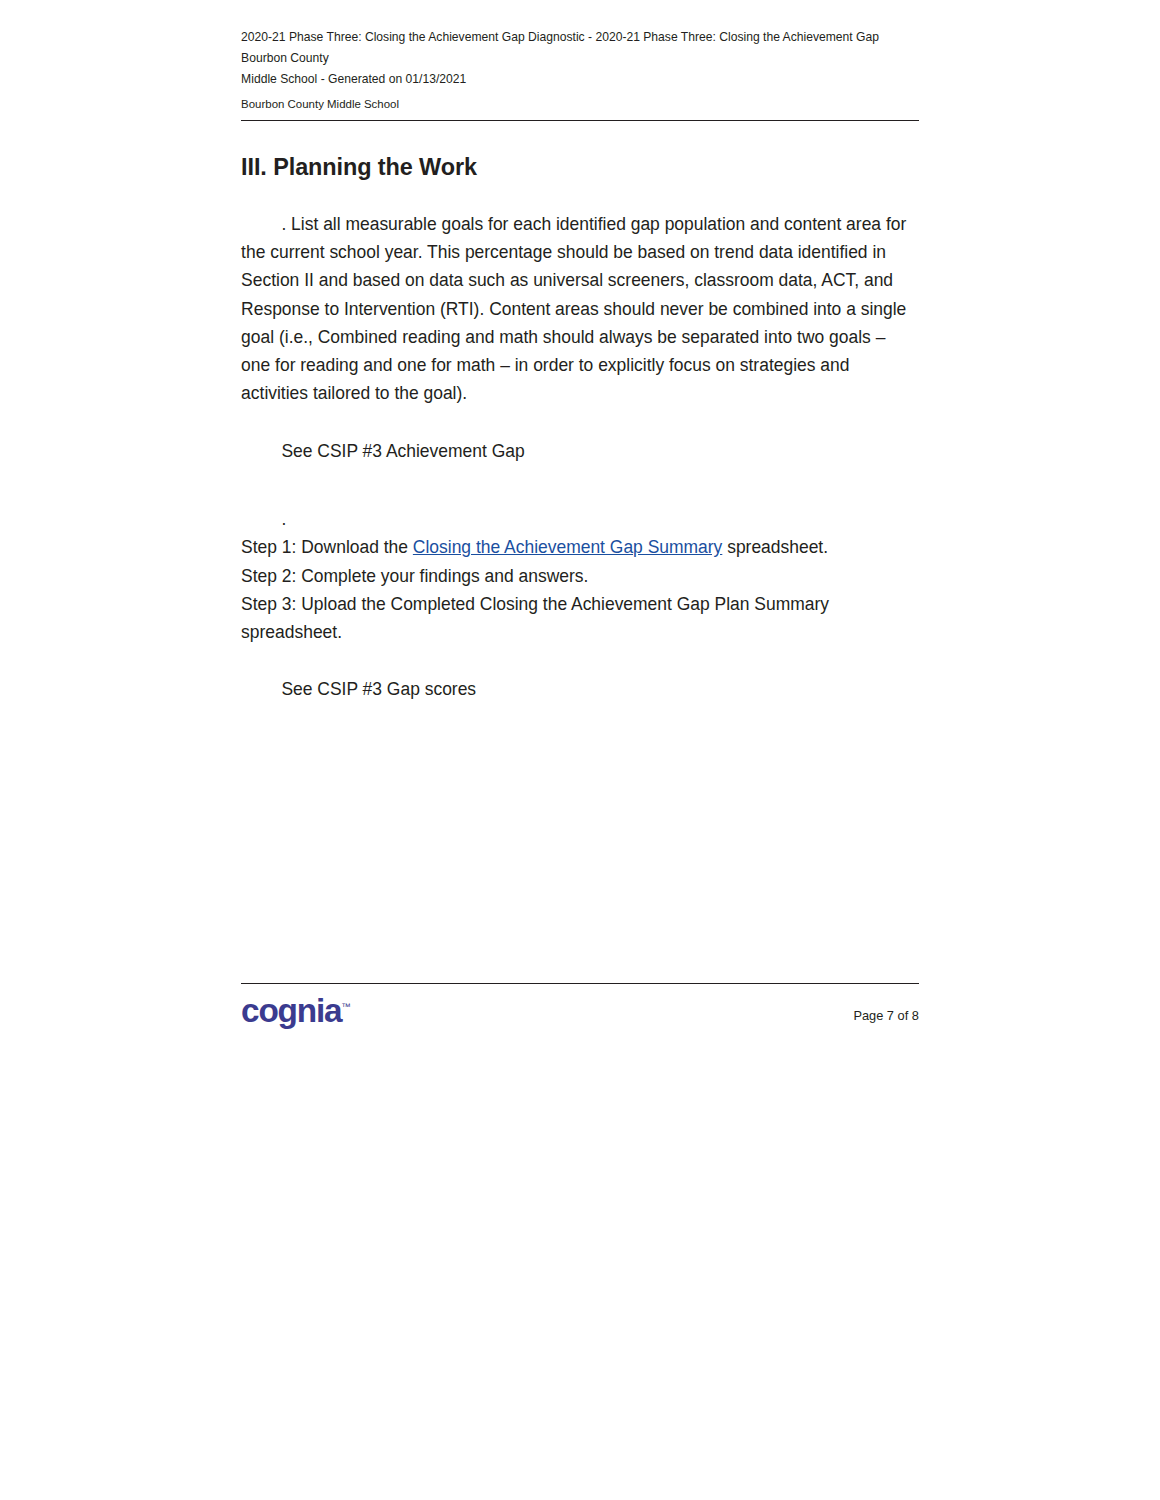2020-21 Phase Three: Closing the Achievement Gap Diagnostic - 2020-21 Phase Three: Closing the Achievement Gap Bourbon County Middle School - Generated on 01/13/2021 Bourbon County Middle School
III. Planning the Work
. List all measurable goals for each identified gap population and content area for the current school year. This percentage should be based on trend data identified in Section II and based on data such as universal screeners, classroom data, ACT, and Response to Intervention (RTI). Content areas should never be combined into a single goal (i.e., Combined reading and math should always be separated into two goals – one for reading and one for math – in order to explicitly focus on strategies and activities tailored to the goal).
See CSIP #3 Achievement Gap
.
Step 1: Download the Closing the Achievement Gap Summary spreadsheet.
Step 2: Complete your findings and answers.
Step 3: Upload the Completed Closing the Achievement Gap Plan Summary spreadsheet.
See CSIP #3 Gap scores
cognia™
Page 7 of 8